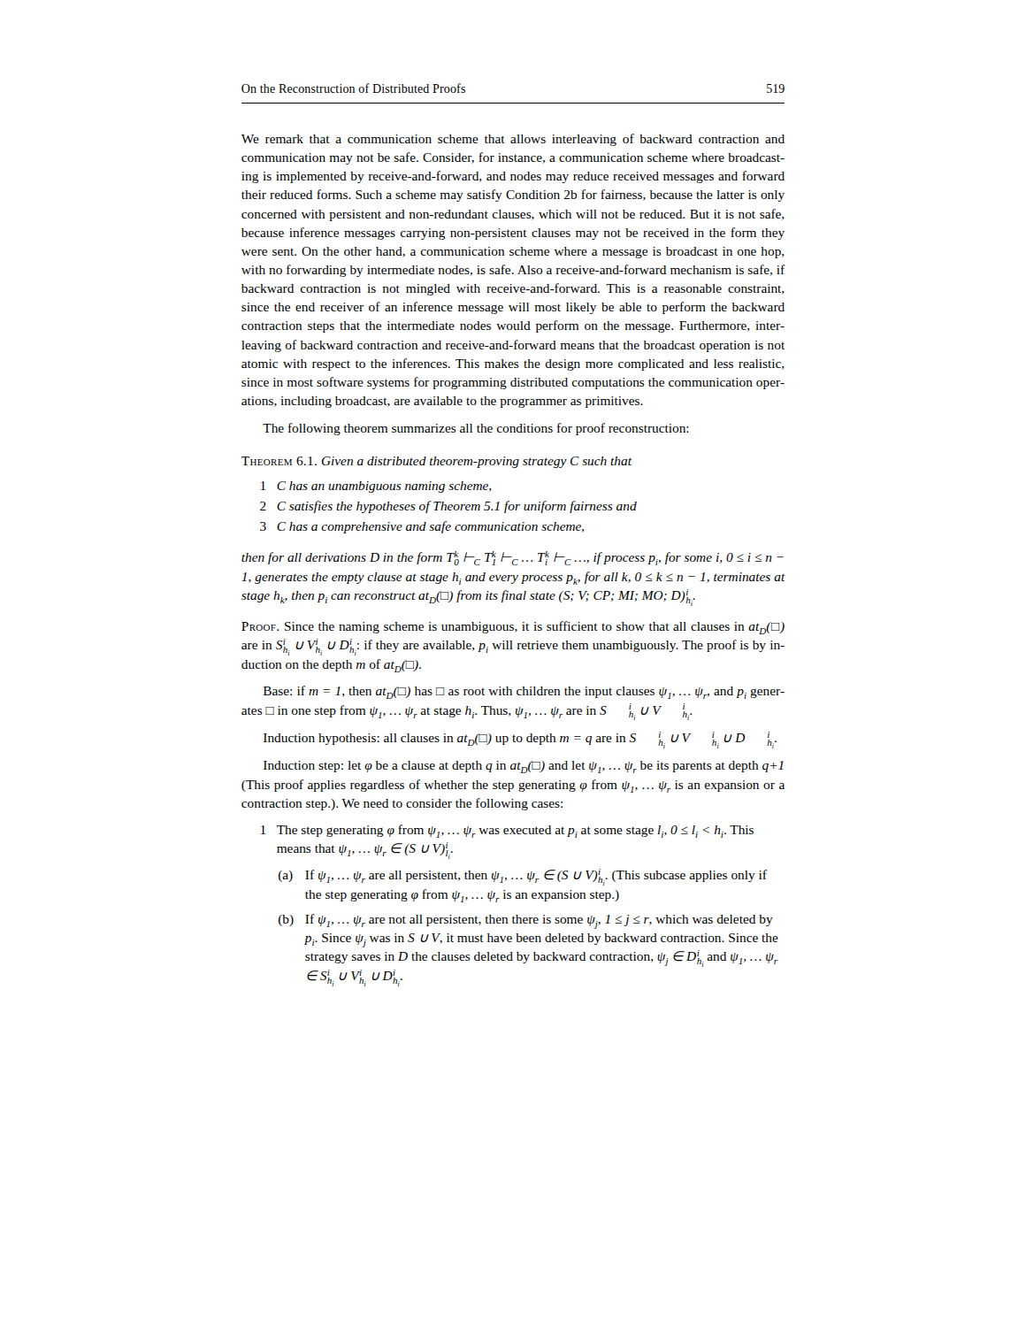On the Reconstruction of Distributed Proofs 519
We remark that a communication scheme that allows interleaving of backward contraction and communication may not be safe. Consider, for instance, a communication scheme where broadcasting is implemented by receive-and-forward, and nodes may reduce received messages and forward their reduced forms. Such a scheme may satisfy Condition 2b for fairness, because the latter is only concerned with persistent and non-redundant clauses, which will not be reduced. But it is not safe, because inference messages carrying non-persistent clauses may not be received in the form they were sent. On the other hand, a communication scheme where a message is broadcast in one hop, with no forwarding by intermediate nodes, is safe. Also a receive-and-forward mechanism is safe, if backward contraction is not mingled with receive-and-forward. This is a reasonable constraint, since the end receiver of an inference message will most likely be able to perform the backward contraction steps that the intermediate nodes would perform on the message. Furthermore, interleaving of backward contraction and receive-and-forward means that the broadcast operation is not atomic with respect to the inferences. This makes the design more complicated and less realistic, since in most software systems for programming distributed computations the communication operations, including broadcast, are available to the programmer as primitives.
The following theorem summarizes all the conditions for proof reconstruction:
Theorem 6.1. Given a distributed theorem-proving strategy C such that
C has an unambiguous naming scheme,
C satisfies the hypotheses of Theorem 5.1 for uniform fairness and
C has a comprehensive and safe communication scheme,
then for all derivations D in the form Tk 0 ⊢C Tk 1 ⊢C … Tki ⊢C …, if process pi, for some i, 0 ≤ i ≤ n − 1, generates the empty clause at stage hi and every process pk, for all k, 0 ≤ k ≤ n − 1, terminates at stage hk, then pi can reconstruct atD(□) from its final state (S; V; CP; MI; MO; D)ihi.
Proof. Since the naming scheme is unambiguous, it is sufficient to show that all clauses in atD(□) are in Sihi ∪ Vihi ∪ Dihi: if they are available, pi will retrieve them unambiguously. The proof is by induction on the depth m of atD(□).
Base: if m = 1, then atD(□) has □ as root with children the input clauses ψ1, … ψr, and pi generates □ in one step from ψ1, … ψr at stage hi. Thus, ψ1, … ψr are in Sihi ∪ Vihi.
Induction hypothesis: all clauses in atD(□) up to depth m = q are in Sihi ∪ Vihi ∪ Dihi.
Induction step: let φ be a clause at depth q in atD(□) and let ψ1, … ψr be its parents at depth q+1 (This proof applies regardless of whether the step generating φ from ψ1, … ψr is an expansion or a contraction step.). We need to consider the following cases:
The step generating φ from ψ1, … ψr was executed at pi at some stage li, 0 ≤ li < hi. This means that ψ1, … ψr ∈ (S ∪ V)ili.
If ψ1, … ψr are all persistent, then ψ1, … ψr ∈ (S ∪ V)ihi. (This subcase applies only if the step generating φ from ψ1, … ψr is an expansion step.)
If ψ1, … ψr are not all persistent, then there is some ψj, 1 ≤ j ≤ r, which was deleted by pi. Since ψj was in S ∪ V, it must have been deleted by backward contraction. Since the strategy saves in D the clauses deleted by backward contraction, ψj ∈ Dihi and ψ1, … ψr ∈ Sihi ∪ Vihi ∪ Dihi.